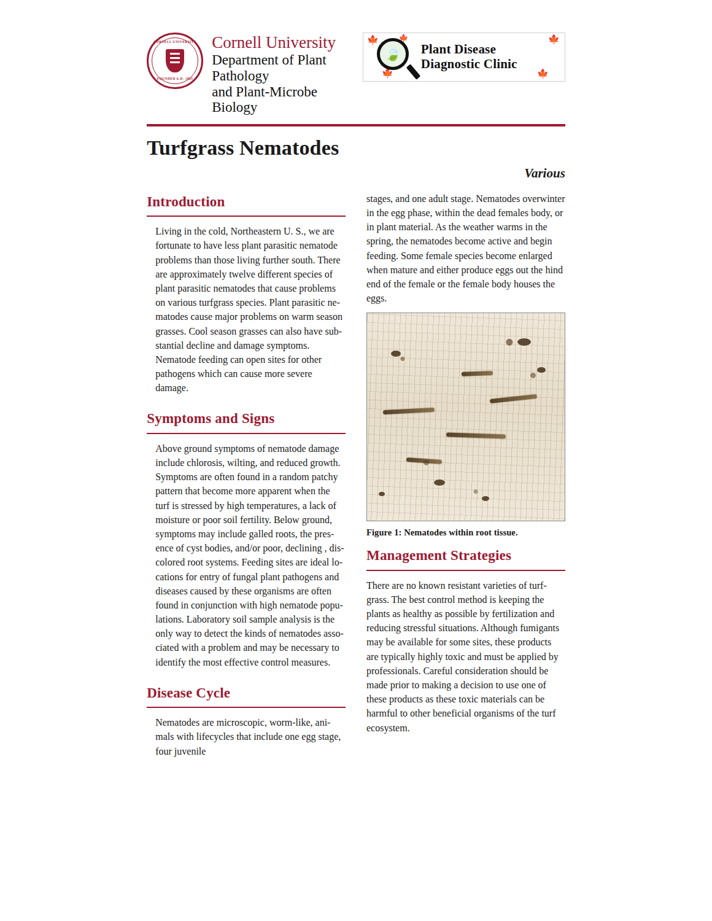Cornell University
Founded A.D. 1865
Cornell University
Department of Plant Pathology
and Plant-Microbe Biology
🍁 🍁 🍁 🍁 🍁
🍃
Plant Disease
Diagnostic Clinic
Turfgrass Nematodes
Various
Introduction
Living in the cold, Northeastern U. S., we are fortunate to have less plant parasitic nematode problems than those living further south. There are approximately twelve different species of plant parasitic nematodes that cause problems on various turfgrass species. Plant parasitic nematodes cause major problems on warm season grasses. Cool season grasses can also have substantial decline and damage symptoms. Nematode feeding can open sites for other pathogens which can cause more severe damage.
Symptoms and Signs
Above ground symptoms of nematode damage include chlorosis, wilting, and reduced growth. Symptoms are often found in a random patchy pattern that become more apparent when the turf is stressed by high temperatures, a lack of moisture or poor soil fertility. Below ground, symptoms may include galled roots, the presence of cyst bodies, and/or poor, declining , discolored root systems. Feeding sites are ideal locations for entry of fungal plant pathogens and diseases caused by these organisms are often found in conjunction with high nematode populations. Laboratory soil sample analysis is the only way to detect the kinds of nematodes associated with a problem and may be necessary to identify the most effective control measures.
Disease Cycle
Nematodes are microscopic, worm-like, animals with lifecycles that include one egg stage, four juvenile
stages, and one adult stage. Nematodes overwinter in the egg phase, within the dead females body, or in plant material. As the weather warms in the spring, the nematodes become active and begin feeding. Some female species become enlarged when mature and either produce eggs out the hind end of the female or the female body houses the eggs.
Figure 1: Nematodes within root tissue.
Management Strategies
There are no known resistant varieties of turfgrass. The best control method is keeping the plants as healthy as possible by fertilization and reducing stressful situations. Although fumigants may be available for some sites, these products are typically highly toxic and must be applied by professionals. Careful consideration should be made prior to making a decision to use one of these products as these toxic materials can be harmful to other beneficial organisms of the turf ecosystem.